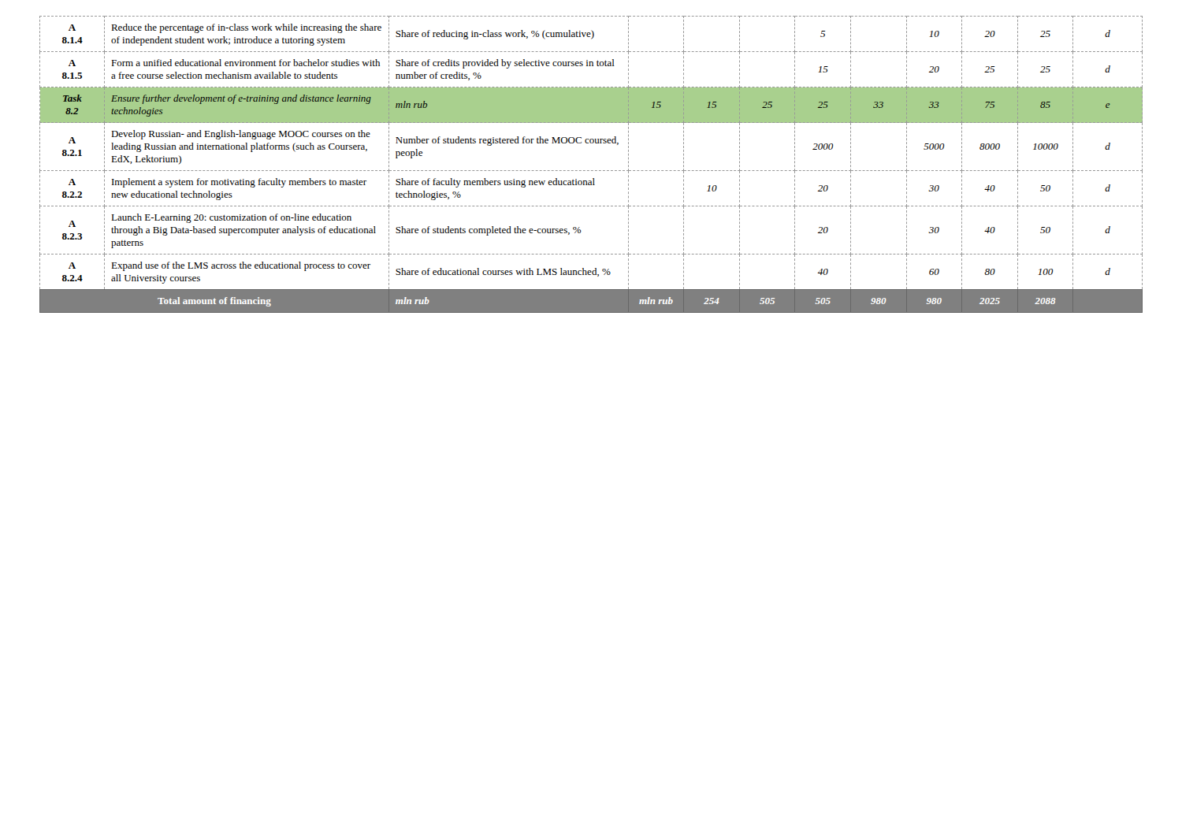| A 8.1.4 | Reduce the percentage of in-class work while increasing the share of independent student work; introduce a tutoring system | Share of reducing in-class work, % (cumulative) | | | | 5 | | 10 | 20 | 25 | d |
| A 8.1.5 | Form a unified educational environment for bachelor studies with a free course selection mechanism available to students | Share of credits provided by selective courses in total number of credits, % | | | | 15 | | 20 | 25 | 25 | d |
| Task 8.2 | Ensure further development of e-training and distance learning technologies | mln rub | 15 | 15 | 25 | 25 | 33 | 33 | 75 | 85 | e |
| A 8.2.1 | Develop Russian- and English-language MOOC courses on the leading Russian and international platforms (such as Coursera, EdX, Lektorium) | Number of students registered for the MOOC coursed, people | | | | 2000 | | 5000 | 8000 | 10000 | d |
| A 8.2.2 | Implement a system for motivating faculty members to master new educational technologies | Share of faculty members using new educational technologies, % | | 10 | | 20 | | 30 | 40 | 50 | d |
| A 8.2.3 | Launch E-Learning 20: customization of on-line education through a Big Data-based supercomputer analysis of educational patterns | Share of students completed the e-courses, % | | | | 20 | | 30 | 40 | 50 | d |
| A 8.2.4 | Expand use of the LMS across the educational process to cover all University courses | Share of educational courses with LMS launched, % | | | | 40 | | 60 | 80 | 100 | d |
| Total amount of financing | mln rub | mln rub | 254 | 505 | 505 | 980 | 980 | 2025 | 2088 | |